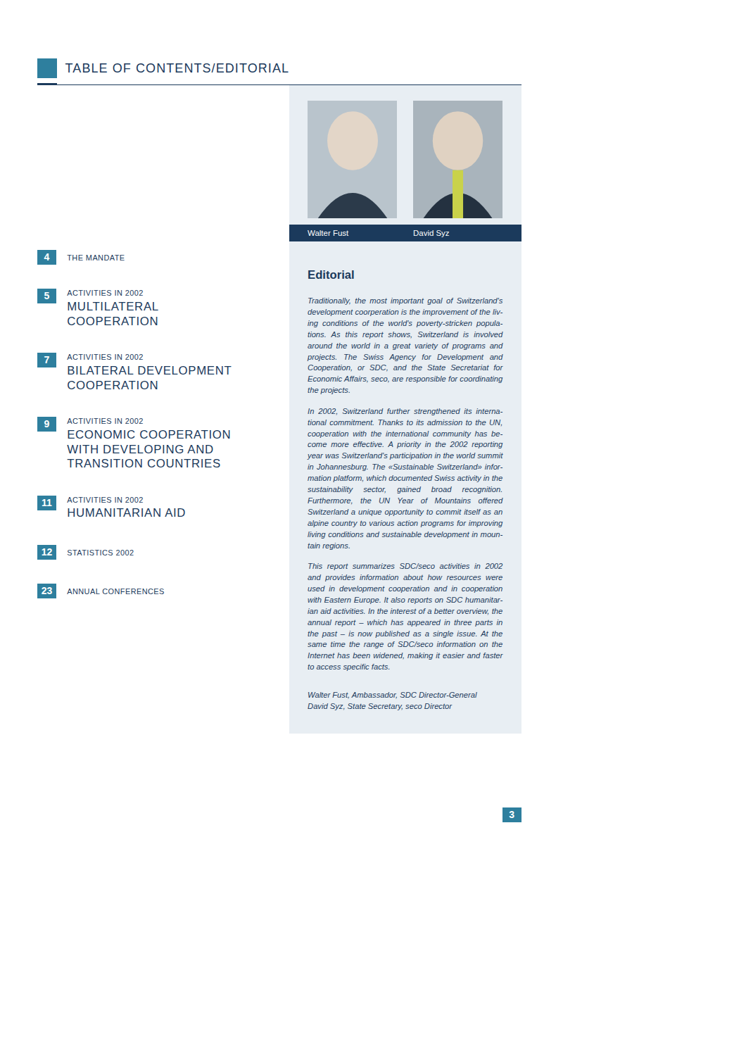TABLE OF CONTENTS/EDITORIAL
4
THE MANDATE
5
ACTIVITIES IN 2002
MULTILATERAL
COOPERATION
7
ACTIVITIES IN 2002
BILATERAL DEVELOPMENT
COOPERATION
9
ACTIVITIES IN 2002
ECONOMIC COOPERATION
WITH DEVELOPING AND
TRANSITION COUNTRIES
11
ACTIVITIES IN 2002
HUMANITARIAN AID
12
STATISTICS 2002
23
ANNUAL CONFERENCES
Walter Fust David Syz
Editorial
Traditionally, the most important goal of Switzerland's development coorperation is the improvement of the living conditions of the world's poverty-stricken populations. As this report shows, Switzerland is involved around the world in a great variety of programs and projects. The Swiss Agency for Development and Cooperation, or SDC, and the State Secretariat for Economic Affairs, seco, are responsible for coordinating the projects.
In 2002, Switzerland further strengthened its international commitment. Thanks to its admission to the UN, cooperation with the international community has become more effective. A priority in the 2002 reporting year was Switzerland's participation in the world summit in Johannesburg. The «Sustainable Switzerland» information platform, which documented Swiss activity in the sustainability sector, gained broad recognition. Furthermore, the UN Year of Mountains offered Switzerland a unique opportunity to commit itself as an alpine country to various action programs for improving living conditions and sustainable development in mountain regions.
This report summarizes SDC/seco activities in 2002 and provides information about how resources were used in development cooperation and in cooperation with Eastern Europe. It also reports on SDC humanitarian aid activities. In the interest of a better overview, the annual report – which has appeared in three parts in the past – is now published as a single issue. At the same time the range of SDC/seco information on the Internet has been widened, making it easier and faster to access specific facts.
Walter Fust, Ambassador, SDC Director-General
David Syz, State Secretary, seco Director
3